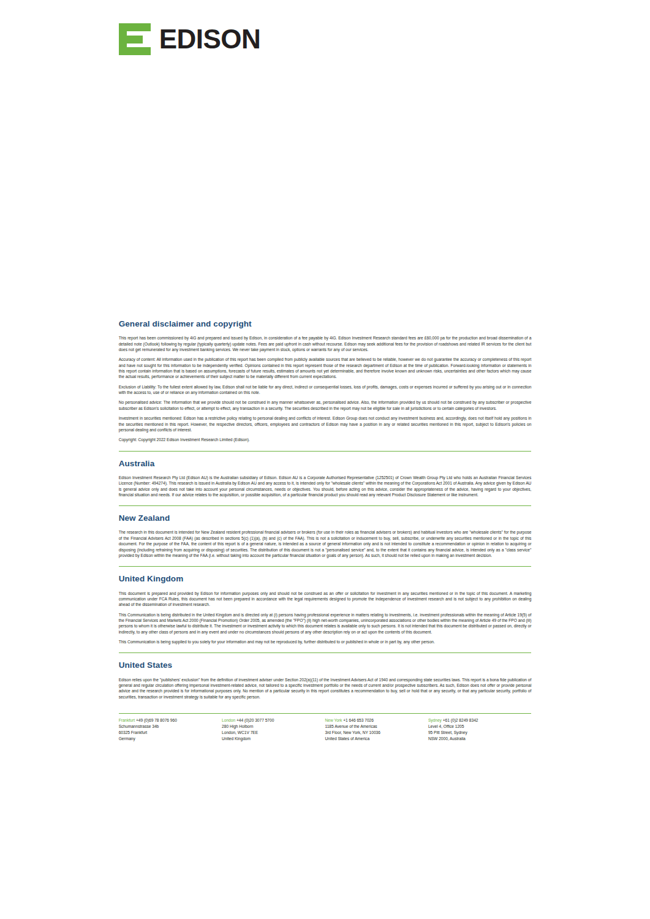EDISON
General disclaimer and copyright
This report has been commissioned by 4iG and prepared and issued by Edison, in consideration of a fee payable by 4iG. Edison Investment Research standard fees are £60,000 pa for the production and broad dissemination of a detailed note (Outlook) following by regular (typically quarterly) update notes. Fees are paid upfront in cash without recourse. Edison may seek additional fees for the provision of roadshows and related IR services for the client but does not get remunerated for any investment banking services. We never take payment in stock, options or warrants for any of our services.
Accuracy of content: All information used in the publication of this report has been compiled from publicly available sources that are believed to be reliable, however we do not guarantee the accuracy or completeness of this report and have not sought for this information to be independently verified. Opinions contained in this report represent those of the research department of Edison at the time of publication. Forward-looking information or statements in this report contain information that is based on assumptions, forecasts of future results, estimates of amounts not yet determinable, and therefore involve known and unknown risks, uncertainties and other factors which may cause the actual results, performance or achievements of their subject matter to be materially different from current expectations.
Exclusion of Liability: To the fullest extent allowed by law, Edison shall not be liable for any direct, indirect or consequential losses, loss of profits, damages, costs or expenses incurred or suffered by you arising out or in connection with the access to, use of or reliance on any information contained on this note.
No personalised advice: The information that we provide should not be construed in any manner whatsoever as, personalised advice. Also, the information provided by us should not be construed by any subscriber or prospective subscriber as Edison's solicitation to effect, or attempt to effect, any transaction in a security. The securities described in the report may not be eligible for sale in all jurisdictions or to certain categories of investors.
Investment in securities mentioned: Edison has a restrictive policy relating to personal dealing and conflicts of interest. Edison Group does not conduct any investment business and, accordingly, does not itself hold any positions in the securities mentioned in this report. However, the respective directors, officers, employees and contractors of Edison may have a position in any or related securities mentioned in this report, subject to Edison's policies on personal dealing and conflicts of interest.
Copyright: Copyright 2022 Edison Investment Research Limited (Edison).
Australia
Edison Investment Research Pty Ltd (Edison AU) is the Australian subsidiary of Edison. Edison AU is a Corporate Authorised Representative (1252501) of Crown Wealth Group Pty Ltd who holds an Australian Financial Services Licence (Number: 494274). This research is issued in Australia by Edison AU and any access to it, is intended only for "wholesale clients" within the meaning of the Corporations Act 2001 of Australia. Any advice given by Edison AU is general advice only and does not take into account your personal circumstances, needs or objectives. You should, before acting on this advice, consider the appropriateness of the advice, having regard to your objectives, financial situation and needs. If our advice relates to the acquisition, or possible acquisition, of a particular financial product you should read any relevant Product Disclosure Statement or like instrument.
New Zealand
The research in this document is intended for New Zealand resident professional financial advisers or brokers (for use in their roles as financial advisers or brokers) and habitual investors who are "wholesale clients" for the purpose of the Financial Advisers Act 2008 (FAA) (as described in sections 5(c) (1)(a), (b) and (c) of the FAA). This is not a solicitation or inducement to buy, sell, subscribe, or underwrite any securities mentioned or in the topic of this document. For the purpose of the FAA, the content of this report is of a general nature, is intended as a source of general information only and is not intended to constitute a recommendation or opinion in relation to acquiring or disposing (including refraining from acquiring or disposing) of securities. The distribution of this document is not a "personalised service" and, to the extent that it contains any financial advice, is intended only as a "class service" provided by Edison within the meaning of the FAA (i.e. without taking into account the particular financial situation or goals of any person). As such, it should not be relied upon in making an investment decision.
United Kingdom
This document is prepared and provided by Edison for information purposes only and should not be construed as an offer or solicitation for investment in any securities mentioned or in the topic of this document. A marketing communication under FCA Rules, this document has not been prepared in accordance with the legal requirements designed to promote the independence of investment research and is not subject to any prohibition on dealing ahead of the dissemination of investment research.
This Communication is being distributed in the United Kingdom and is directed only at (i) persons having professional experience in matters relating to investments, i.e. investment professionals within the meaning of Article 19(5) of the Financial Services and Markets Act 2000 (Financial Promotion) Order 2005, as amended (the "FPO") (ii) high net-worth companies, unincorporated associations or other bodies within the meaning of Article 49 of the FPO and (iii) persons to whom it is otherwise lawful to distribute it. The investment or investment activity to which this document relates is available only to such persons. It is not intended that this document be distributed or passed on, directly or indirectly, to any other class of persons and in any event and under no circumstances should persons of any other description rely on or act upon the contents of this document.
This Communication is being supplied to you solely for your information and may not be reproduced by, further distributed to or published in whole or in part by, any other person.
United States
Edison relies upon the "publishers' exclusion" from the definition of investment adviser under Section 202(a)(11) of the Investment Advisers Act of 1940 and corresponding state securities laws. This report is a bona fide publication of general and regular circulation offering impersonal investment-related advice, not tailored to a specific investment portfolio or the needs of current and/or prospective subscribers. As such, Edison does not offer or provide personal advice and the research provided is for informational purposes only. No mention of a particular security in this report constitutes a recommendation to buy, sell or hold that or any security, or that any particular security, portfolio of securities, transaction or investment strategy is suitable for any specific person.
Frankfurt +49 (0)69 78 8076 960
Schumannstrasse 34b
60325 Frankfurt
Germany
London +44 (0)20 3077 5700
280 High Holborn
London, WC1V 7EE
United Kingdom
New York +1 646 653 7026
1185 Avenue of the Americas
3rd Floor, New York, NY 10036
United States of America
Sydney +61 (0)2 8249 8342
Level 4, Office 1205
95 Pitt Street, Sydney
NSW 2000, Australia